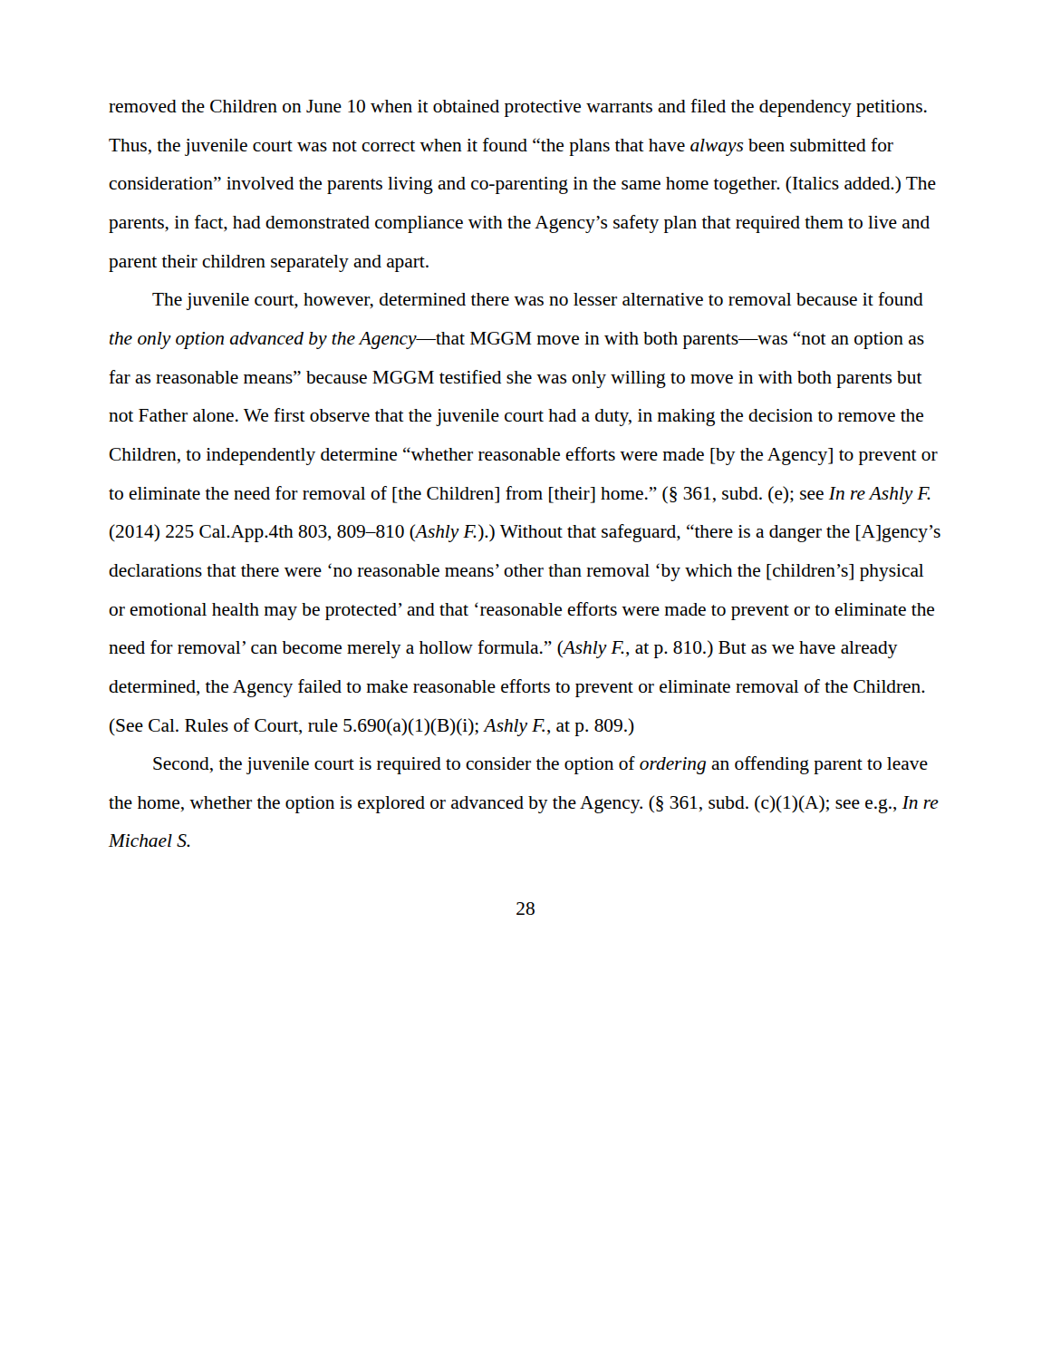removed the Children on June 10 when it obtained protective warrants and filed the dependency petitions. Thus, the juvenile court was not correct when it found “the plans that have always been submitted for consideration” involved the parents living and co-parenting in the same home together. (Italics added.) The parents, in fact, had demonstrated compliance with the Agency’s safety plan that required them to live and parent their children separately and apart.
The juvenile court, however, determined there was no lesser alternative to removal because it found the only option advanced by the Agency—that MGGM move in with both parents—was “not an option as far as reasonable means” because MGGM testified she was only willing to move in with both parents but not Father alone. We first observe that the juvenile court had a duty, in making the decision to remove the Children, to independently determine “whether reasonable efforts were made [by the Agency] to prevent or to eliminate the need for removal of [the Children] from [their] home.” (§ 361, subd. (e); see In re Ashly F. (2014) 225 Cal.App.4th 803, 809–810 (Ashly F.).) Without that safeguard, “there is a danger the [A]gency’s declarations that there were ‘no reasonable means’ other than removal ‘by which the [children’s] physical or emotional health may be protected’ and that ‘reasonable efforts were made to prevent or to eliminate the need for removal’ can become merely a hollow formula.” (Ashly F., at p. 810.) But as we have already determined, the Agency failed to make reasonable efforts to prevent or eliminate removal of the Children. (See Cal. Rules of Court, rule 5.690(a)(1)(B)(i); Ashly F., at p. 809.)
Second, the juvenile court is required to consider the option of ordering an offending parent to leave the home, whether the option is explored or advanced by the Agency. (§ 361, subd. (c)(1)(A); see e.g., In re Michael S.
28